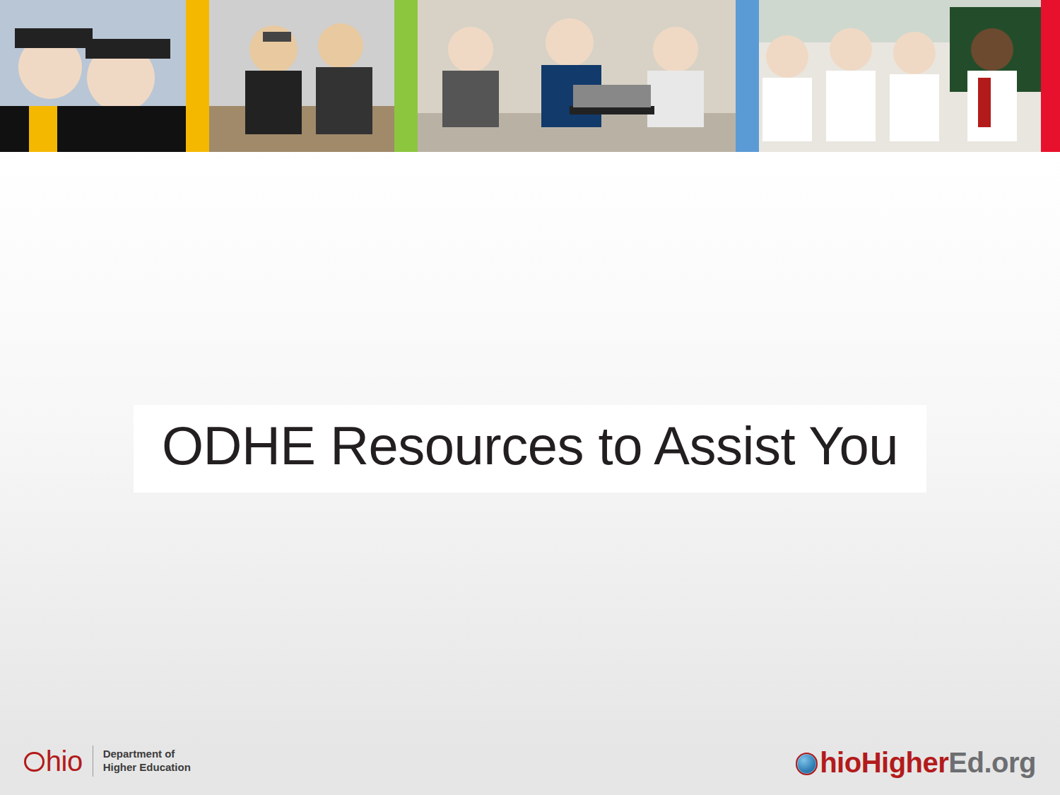ODHE Resources to Assist You
hio Department of
Higher Education
hio Higher Ed.org